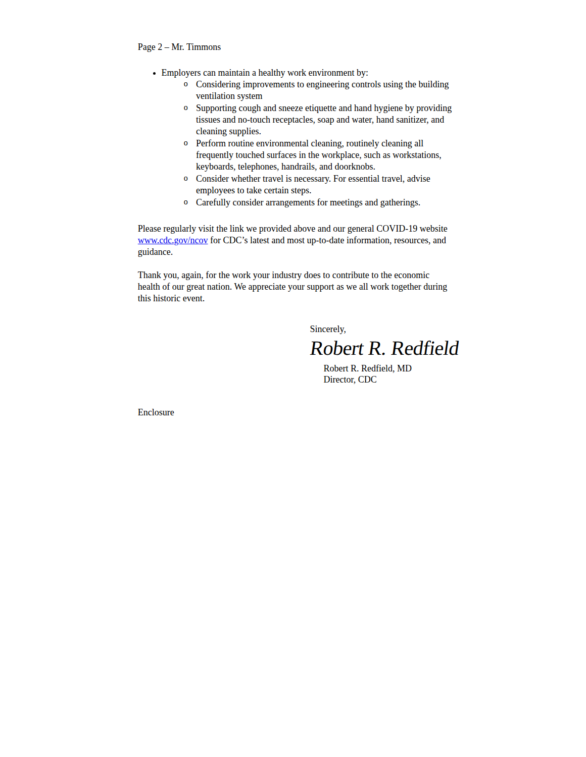Page 2 – Mr. Timmons
Employers can maintain a healthy work environment by:
Considering improvements to engineering controls using the building ventilation system
Supporting cough and sneeze etiquette and hand hygiene by providing tissues and no-touch receptacles, soap and water, hand sanitizer, and cleaning supplies.
Perform routine environmental cleaning, routinely cleaning all frequently touched surfaces in the workplace, such as workstations, keyboards, telephones, handrails, and doorknobs.
Consider whether travel is necessary. For essential travel, advise employees to take certain steps.
Carefully consider arrangements for meetings and gatherings.
Please regularly visit the link we provided above and our general COVID-19 website www.cdc.gov/ncov for CDC’s latest and most up-to-date information, resources, and guidance.
Thank you, again, for the work your industry does to contribute to the economic health of our great nation. We appreciate your support as we all work together during this historic event.
Sincerely,
Robert R. Redfield
Robert R. Redfield, MD
Director, CDC
Enclosure